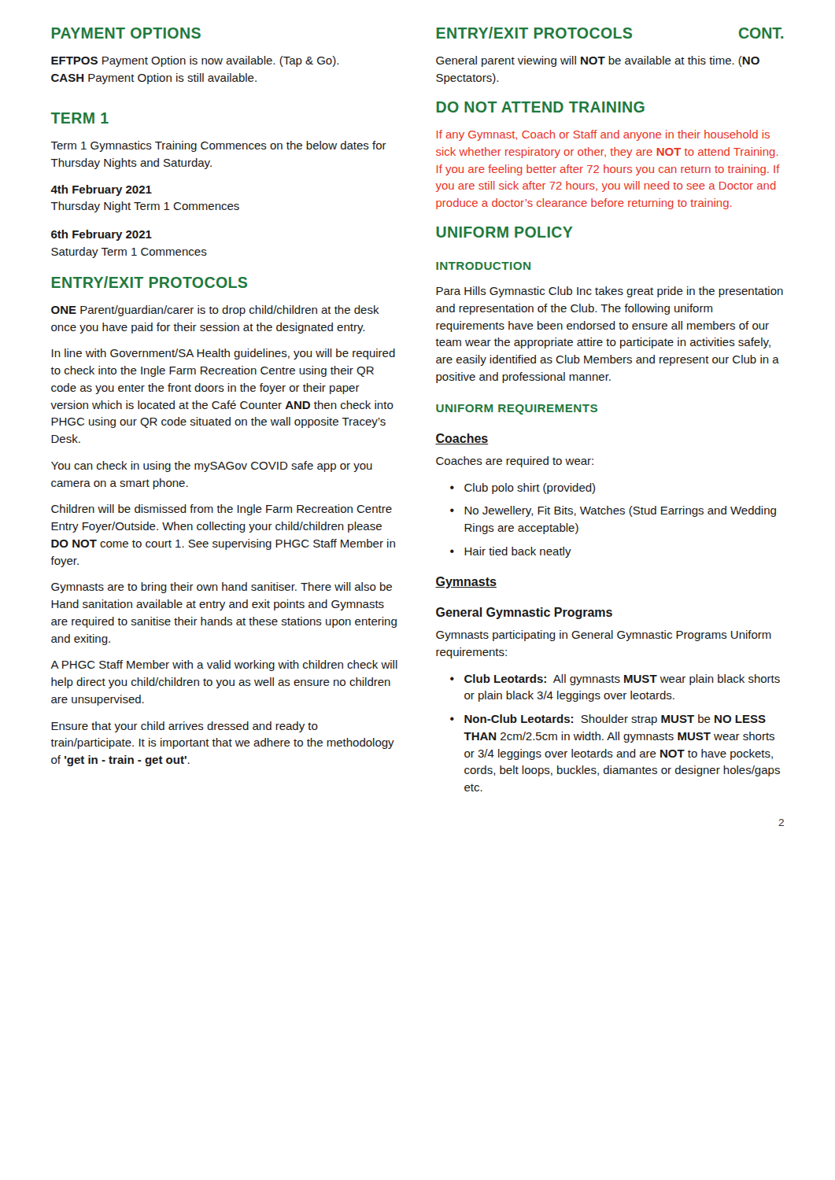PAYMENT OPTIONS
EFTPOS Payment Option is now available. (Tap & Go).
CASH Payment Option is still available.
TERM 1
Term 1 Gymnastics Training Commences on the below dates for Thursday Nights and Saturday.
4th February 2021
Thursday Night Term 1 Commences
6th February 2021
Saturday Term 1 Commences
ENTRY/EXIT PROTOCOLS
ONE Parent/guardian/carer is to drop child/children at the desk once you have paid for their session at the designated entry.
In line with Government/SA Health guidelines, you will be required to check into the Ingle Farm Recreation Centre using their QR code as you enter the front doors in the foyer or their paper version which is located at the Café Counter AND then check into PHGC using our QR code situated on the wall opposite Tracey’s Desk.
You can check in using the mySAGov COVID safe app or you camera on a smart phone.
Children will be dismissed from the Ingle Farm Recreation Centre Entry Foyer/Outside. When collecting your child/children please DO NOT come to court 1. See supervising PHGC Staff Member in foyer.
Gymnasts are to bring their own hand sanitiser. There will also be Hand sanitation available at entry and exit points and Gymnasts are required to sanitise their hands at these stations upon entering and exiting.
A PHGC Staff Member with a valid working with children check will help direct you child/children to you as well as ensure no children are unsupervised.
Ensure that your child arrives dressed and ready to train/participate. It is important that we adhere to the methodology of 'get in - train - get out'.
ENTRY/EXIT PROTOCOLS
CONT.
General parent viewing will NOT be available at this time. (NO Spectators).
DO NOT ATTEND TRAINING
If any Gymnast, Coach or Staff and anyone in their household is sick whether respiratory or other, they are NOT to attend Training. If you are feeling better after 72 hours you can return to training. If you are still sick after 72 hours, you will need to see a Doctor and produce a doctor’s clearance before returning to training.
UNIFORM POLICY
INTRODUCTION
Para Hills Gymnastic Club Inc takes great pride in the presentation and representation of the Club. The following uniform requirements have been endorsed to ensure all members of our team wear the appropriate attire to participate in activities safely, are easily identified as Club Members and represent our Club in a positive and professional manner.
UNIFORM REQUIREMENTS
Coaches
Coaches are required to wear:
Club polo shirt (provided)
No Jewellery, Fit Bits, Watches (Stud Earrings and Wedding Rings are acceptable)
Hair tied back neatly
Gymnasts
General Gymnastic Programs
Gymnasts participating in General Gymnastic Programs Uniform requirements:
Club Leotards: All gymnasts MUST wear plain black shorts or plain black 3/4 leggings over leotards.
Non-Club Leotards: Shoulder strap MUST be NO LESS THAN 2cm/2.5cm in width. All gymnasts MUST wear shorts or 3/4 leggings over leotards and are NOT to have pockets, cords, belt loops, buckles, diamantes or designer holes/gaps etc.
2